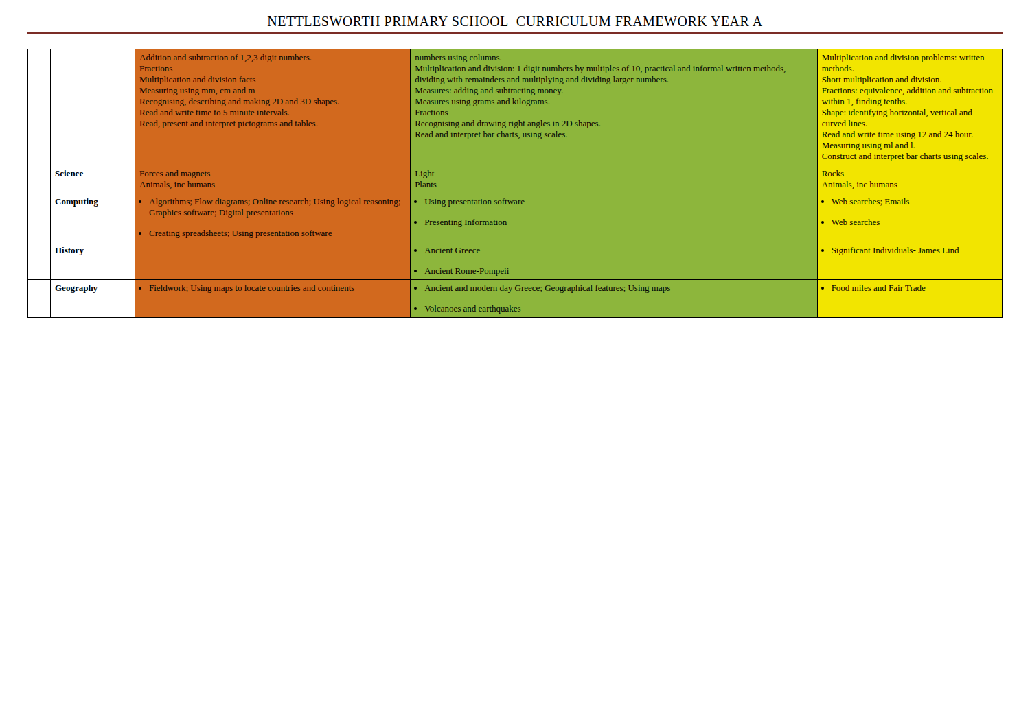NETTLESWORTH PRIMARY SCHOOL CURRICULUM FRAMEWORK YEAR A
| | | Addition and subtraction of 1,2,3 digit numbers. Fractions Multiplication and division facts Measuring using mm, cm and m Recognising, describing and making 2D and 3D shapes. Read and write time to 5 minute intervals. Read, present and interpret pictograms and tables. | numbers using columns. Multiplication and division: 1 digit numbers by multiples of 10, practical and informal written methods, dividing with remainders and multiplying and dividing larger numbers. Measures: adding and subtracting money. Measures using grams and kilograms. Fractions Recognising and drawing right angles in 2D shapes. Read and interpret bar charts, using scales. | Multiplication and division problems: written methods. Short multiplication and division. Fractions: equivalence, addition and subtraction within 1, finding tenths. Shape: identifying horizontal, vertical and curved lines. Read and write time using 12 and 24 hour. Measuring using ml and l. Construct and interpret bar charts using scales. |
| | Science | Forces and magnets Animals, inc humans | Light Plants | Rocks Animals, inc humans |
| | Computing | Algorithms; Flow diagrams; Online research; Using logical reasoning; Graphics software; Digital presentations Creating spreadsheets; Using presentation software | Using presentation software Presenting Information | Web searches; Emails Web searches |
| | History | | Ancient Greece Ancient Rome-Pompeii | Significant Individuals- James Lind |
| | Geography | Fieldwork; Using maps to locate countries and continents | Ancient and modern day Greece; Geographical features; Using maps Volcanoes and earthquakes | Food miles and Fair Trade |